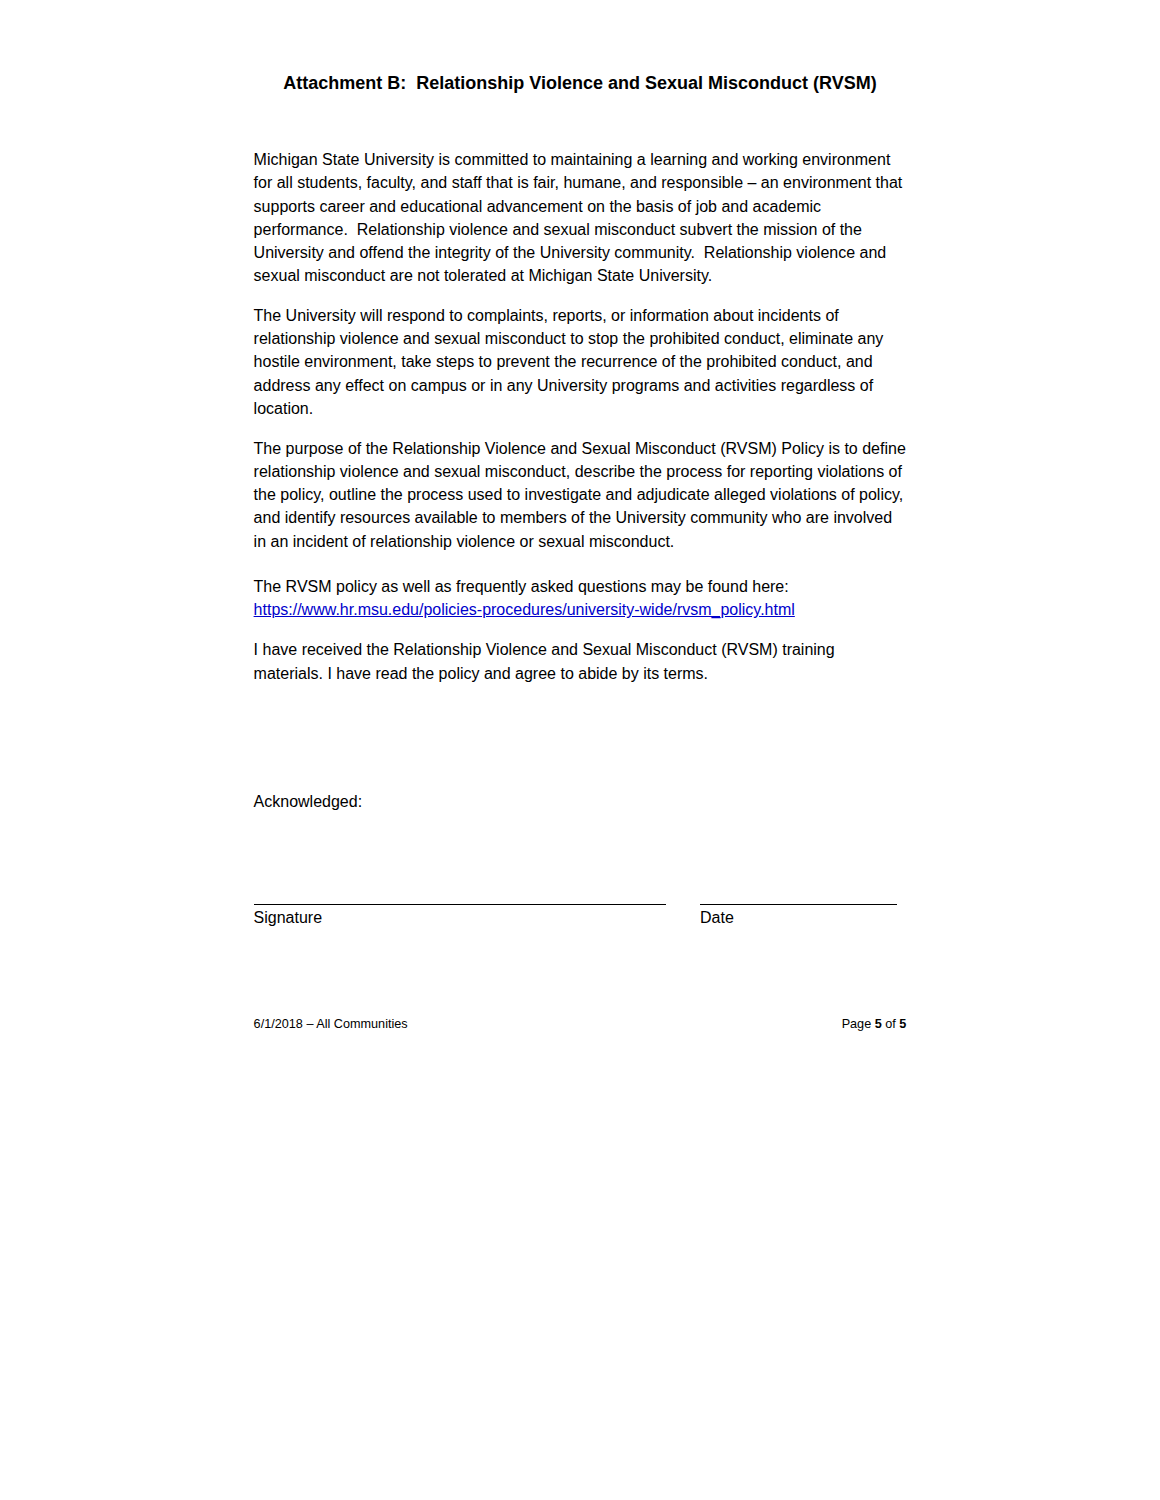Attachment B: Relationship Violence and Sexual Misconduct (RVSM)
Michigan State University is committed to maintaining a learning and working environment for all students, faculty, and staff that is fair, humane, and responsible – an environment that supports career and educational advancement on the basis of job and academic performance. Relationship violence and sexual misconduct subvert the mission of the University and offend the integrity of the University community. Relationship violence and sexual misconduct are not tolerated at Michigan State University.
The University will respond to complaints, reports, or information about incidents of relationship violence and sexual misconduct to stop the prohibited conduct, eliminate any hostile environment, take steps to prevent the recurrence of the prohibited conduct, and address any effect on campus or in any University programs and activities regardless of location.
The purpose of the Relationship Violence and Sexual Misconduct (RVSM) Policy is to define relationship violence and sexual misconduct, describe the process for reporting violations of the policy, outline the process used to investigate and adjudicate alleged violations of policy, and identify resources available to members of the University community who are involved in an incident of relationship violence or sexual misconduct.
The RVSM policy as well as frequently asked questions may be found here:
https://www.hr.msu.edu/policies-procedures/university-wide/rvsm_policy.html
I have received the Relationship Violence and Sexual Misconduct (RVSM) training materials. I have read the policy and agree to abide by its terms.
Acknowledged:
Signature
Date
6/1/2018 – All Communities
Page 5 of 5